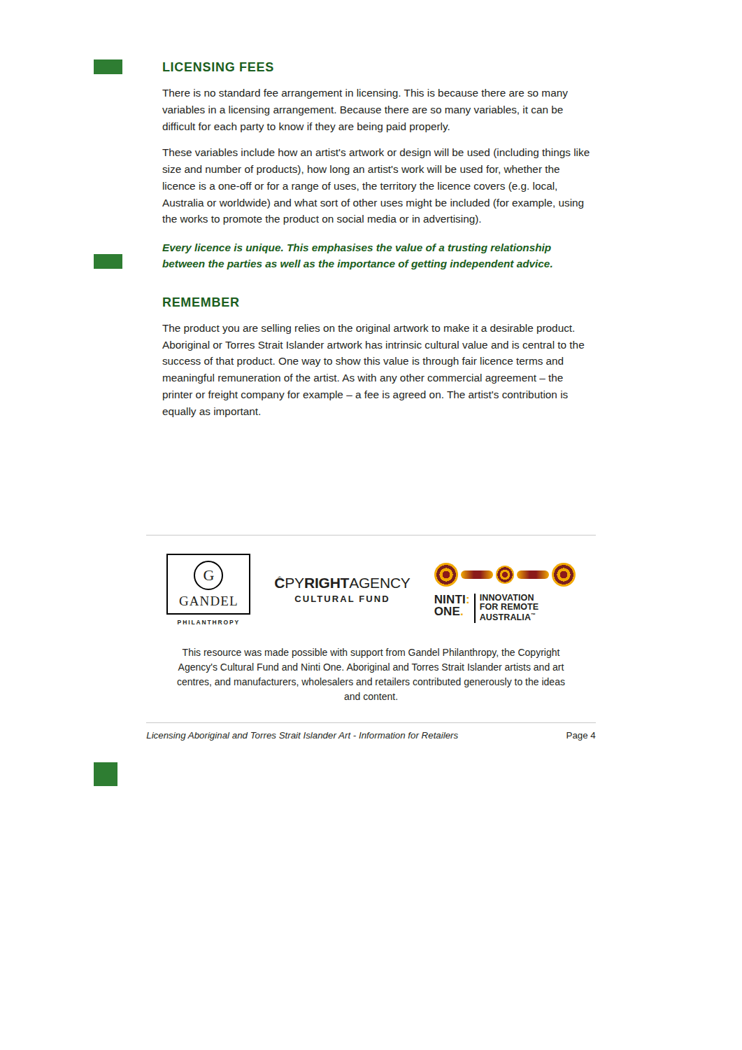Licensing Fees
There is no standard fee arrangement in licensing. This is because there are so many variables in a licensing arrangement. Because there are so many variables, it can be difficult for each party to know if they are being paid properly.
These variables include how an artist's artwork or design will be used (including things like size and number of products), how long an artist's work will be used for, whether the licence is a one-off or for a range of uses, the territory the licence covers (e.g. local, Australia or worldwide) and what sort of other uses might be included (for example, using the works to promote the product on social media or in advertising).
Every licence is unique. This emphasises the value of a trusting relationship between the parties as well as the importance of getting independent advice.
Remember
The product you are selling relies on the original artwork to make it a desirable product. Aboriginal or Torres Strait Islander artwork has intrinsic cultural value and is central to the success of that product. One way to show this value is through fair licence terms and meaningful remuneration of the artist. As with any other commercial agreement – the printer or freight company for example – a fee is agreed on. The artist's contribution is equally as important.
GANDEL
PHILANTHROPY
C©PYRIGHTAGENCY
CULTURAL FUND
NINTI:
ONE.
INNOVATION
FOR REMOTE
AUSTRALIA™
This resource was made possible with support from Gandel Philanthropy, the Copyright Agency's Cultural Fund and Ninti One. Aboriginal and Torres Strait Islander artists and art centres, and manufacturers, wholesalers and retailers contributed generously to the ideas and content.
Licensing Aboriginal and Torres Strait Islander Art - Information for Retailers Page 4